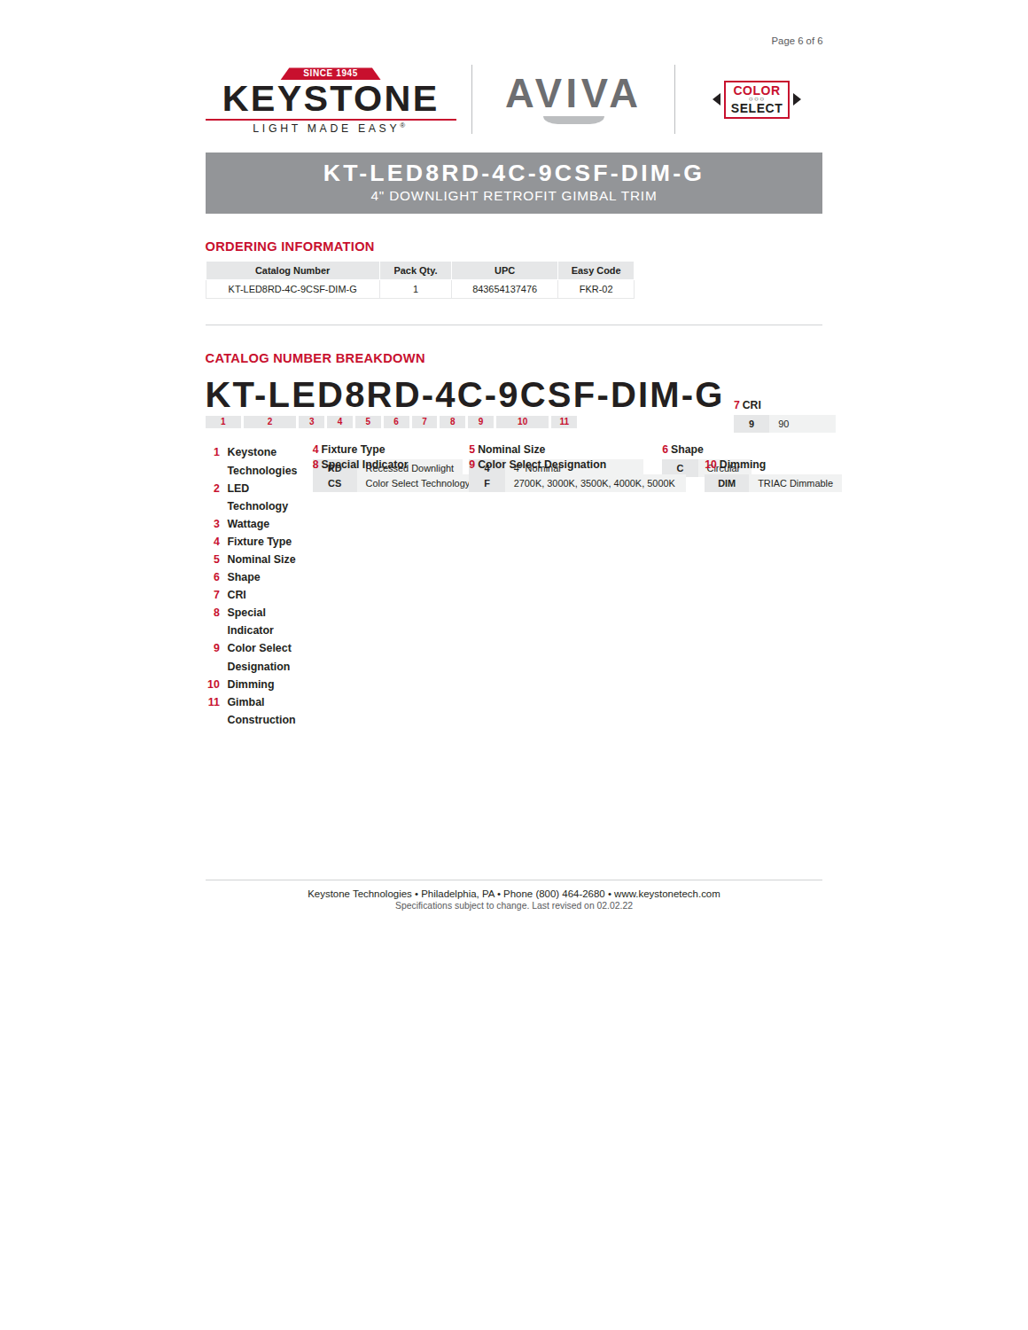Page 6 of 6
SINCE 1945
KEYSTONE
LIGHT MADE EASY®
AVIVA
COLOR
○○○
SELECT
KT-LED8RD-4C-9CSF-DIM-G
4" DOWNLIGHT RETROFIT GIMBAL TRIM
ORDERING INFORMATION
| Catalog Number | Pack Qty. | UPC | Easy Code |
| --- | --- | --- | --- |
| KT-LED8RD-4C-9CSF-DIM-G | 1 | 843654137476 | FKR-02 |
CATALOG NUMBER BREAKDOWN
KT-LED8RD-4C-9CSF-DIM-G
1
2
3
4
5
6
7
8
9
10
11
1
Keystone Technologies
2
LED Technology
3
Wattage
4
Fixture Type
5
Nominal Size
6
Shape
7
CRI
8
Special Indicator
9
Color Select Designation
10
Dimming
11
Gimbal Construction
4 Fixture Type
RD
Recessed Downlight
5 Nominal Size
4
4" Nominal
6 Shape
C
Circular
7 CRI
9
90
8 Special Indicator
CS
Color Select Technology
9 Color Select Designation
F
2700K, 3000K, 3500K, 4000K, 5000K
10 Dimming
DIM
TRIAC Dimmable
Keystone Technologies • Philadelphia, PA • Phone (800) 464-2680 • www.keystonetech.com
Specifications subject to change. Last revised on 02.02.22